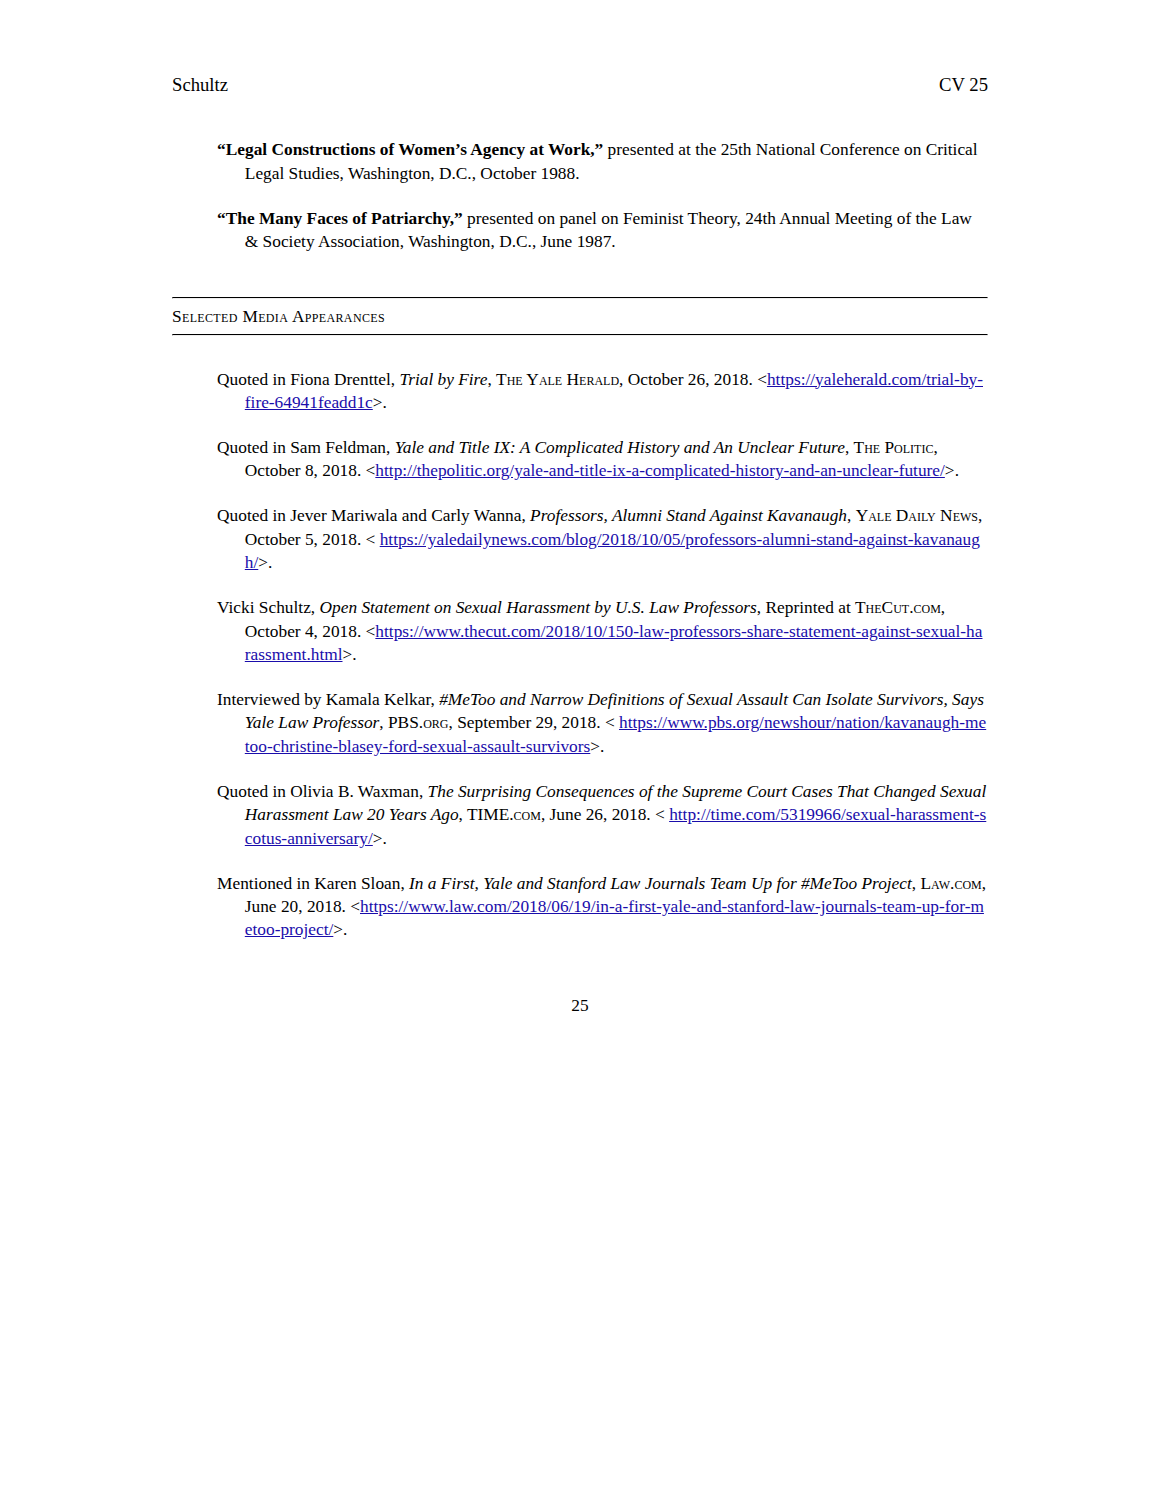Schultz CV 25
“Legal Constructions of Women’s Agency at Work,” presented at the 25th National Conference on Critical Legal Studies, Washington, D.C., October 1988.
“The Many Faces of Patriarchy,” presented on panel on Feminist Theory, 24th Annual Meeting of the Law & Society Association, Washington, D.C., June 1987.
Selected Media Appearances
Quoted in Fiona Drenttel, Trial by Fire, The Yale Herald, October 26, 2018. <https://yaleherald.com/trial-by-fire-64941feadd1c>.
Quoted in Sam Feldman, Yale and Title IX: A Complicated History and An Unclear Future, The Politic, October 8, 2018. <http://thepolitic.org/yale-and-title-ix-a-complicated-history-and-an-unclear-future/>.
Quoted in Jever Mariwala and Carly Wanna, Professors, Alumni Stand Against Kavanaugh, Yale Daily News, October 5, 2018. < https://yaledailynews.com/blog/2018/10/05/professors-alumni-stand-against-kavanaugh/>.
Vicki Schultz, Open Statement on Sexual Harassment by U.S. Law Professors, Reprinted at TheCut.com, October 4, 2018. <https://www.thecut.com/2018/10/150-law-professors-share-statement-against-sexual-harassment.html>.
Interviewed by Kamala Kelkar, #MeToo and Narrow Definitions of Sexual Assault Can Isolate Survivors, Says Yale Law Professor, PBS.org, September 29, 2018. < https://www.pbs.org/newshour/nation/kavanaugh-metoo-christine-blasey-ford-sexual-assault-survivors>.
Quoted in Olivia B. Waxman, The Surprising Consequences of the Supreme Court Cases That Changed Sexual Harassment Law 20 Years Ago, TIME.com, June 26, 2018. < http://time.com/5319966/sexual-harassment-scotus-anniversary/>.
Mentioned in Karen Sloan, In a First, Yale and Stanford Law Journals Team Up for #MeToo Project, Law.com, June 20, 2018. <https://www.law.com/2018/06/19/in-a-first-yale-and-stanford-law-journals-team-up-for-metoo-project/>.
25